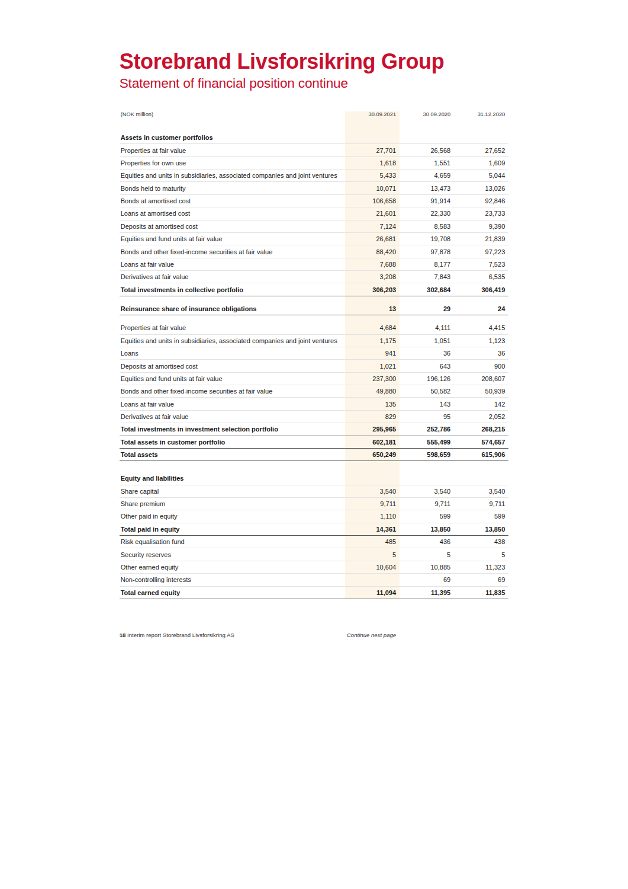Storebrand Livsforsikring Group
Statement of financial position continue
| (NOK million) | 30.09.2021 | 30.09.2020 | 31.12.2020 |
| --- | --- | --- | --- |
| Assets in customer portfolios | | | |
| Properties at fair value | 27,701 | 26,568 | 27,652 |
| Properties for own use | 1,618 | 1,551 | 1,609 |
| Equities and units in subsidiaries, associated companies and joint ventures | 5,433 | 4,659 | 5,044 |
| Bonds held to maturity | 10,071 | 13,473 | 13,026 |
| Bonds at amortised cost | 106,658 | 91,914 | 92,846 |
| Loans at amortised cost | 21,601 | 22,330 | 23,733 |
| Deposits at amortised cost | 7,124 | 8,583 | 9,390 |
| Equities and fund units at fair value | 26,681 | 19,708 | 21,839 |
| Bonds and other fixed-income securities at fair value | 88,420 | 97,878 | 97,223 |
| Loans at fair value | 7,688 | 8,177 | 7,523 |
| Derivatives at fair value | 3,208 | 7,843 | 6,535 |
| Total investments in collective portfolio | 306,203 | 302,684 | 306,419 |
| Reinsurance share of insurance obligations | 13 | 29 | 24 |
| Properties at fair value | 4,684 | 4,111 | 4,415 |
| Equities and units in subsidiaries, associated companies and joint ventures | 1,175 | 1,051 | 1,123 |
| Loans | 941 | 36 | 36 |
| Deposits at amortised cost | 1,021 | 643 | 900 |
| Equities and fund units at fair value | 237,300 | 196,126 | 208,607 |
| Bonds and other fixed-income securities at fair value | 49,880 | 50,582 | 50,939 |
| Loans at fair value | 135 | 143 | 142 |
| Derivatives at fair value | 829 | 95 | 2,052 |
| Total investments in investment selection portfolio | 295,965 | 252,786 | 268,215 |
| Total assets in customer portfolio | 602,181 | 555,499 | 574,657 |
| Total assets | 650,249 | 598,659 | 615,906 |
| Equity and liabilities | | | |
| Share capital | 3,540 | 3,540 | 3,540 |
| Share premium | 9,711 | 9,711 | 9,711 |
| Other paid in equity | 1,110 | 599 | 599 |
| Total paid in equity | 14,361 | 13,850 | 13,850 |
| Risk equalisation fund | 485 | 436 | 438 |
| Security reserves | 5 | 5 | 5 |
| Other earned equity | 10,604 | 10,885 | 11,323 |
| Non-controlling interests | | 69 | 69 |
| Total earned equity | 11,094 | 11,395 | 11,835 |
18 Interim report Storebrand Livsforsikring AS
Continue next page